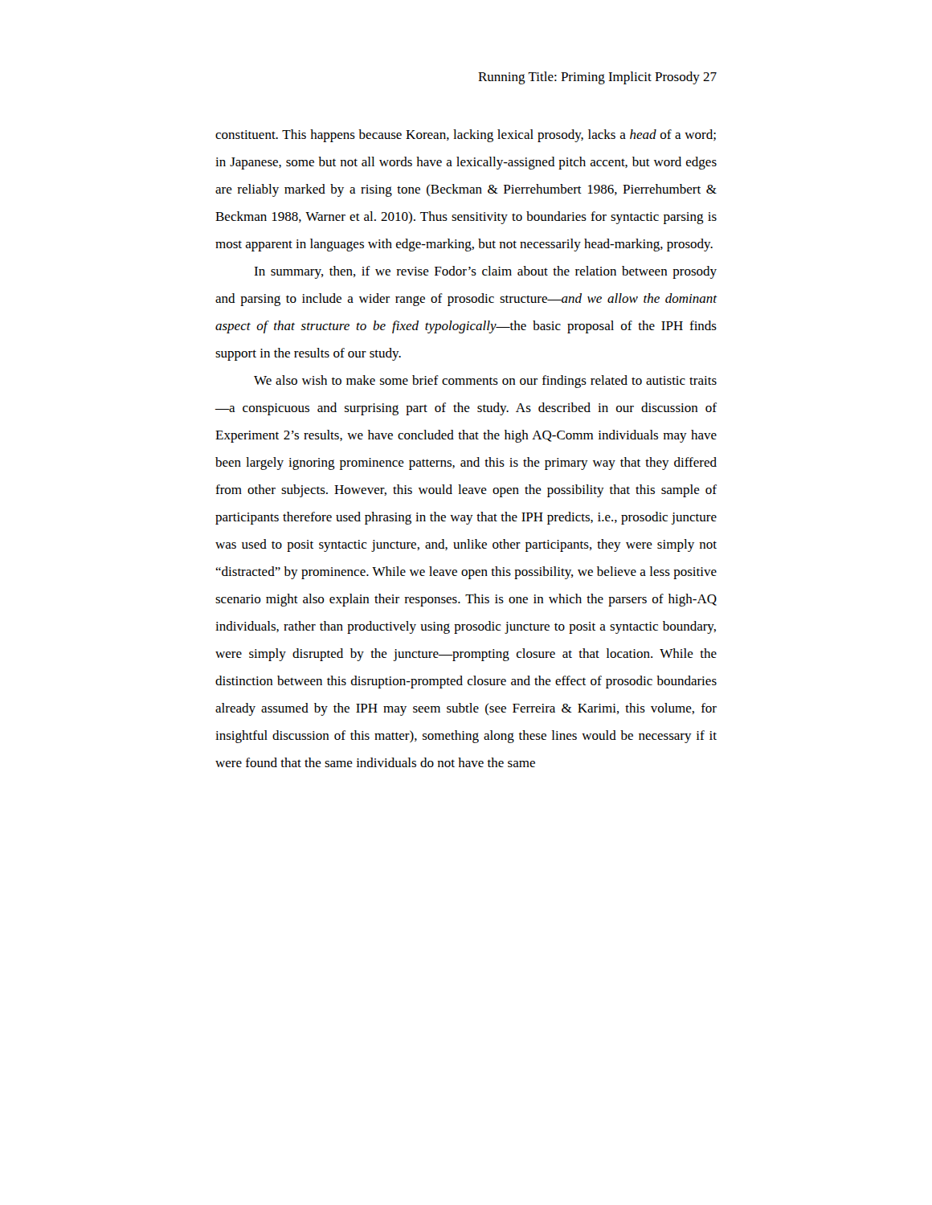Running Title: Priming Implicit Prosody 27
constituent. This happens because Korean, lacking lexical prosody, lacks a head of a word; in Japanese, some but not all words have a lexically-assigned pitch accent, but word edges are reliably marked by a rising tone (Beckman & Pierrehumbert 1986, Pierrehumbert & Beckman 1988, Warner et al. 2010). Thus sensitivity to boundaries for syntactic parsing is most apparent in languages with edge-marking, but not necessarily head-marking, prosody.
In summary, then, if we revise Fodor’s claim about the relation between prosody and parsing to include a wider range of prosodic structure—and we allow the dominant aspect of that structure to be fixed typologically—the basic proposal of the IPH finds support in the results of our study.
We also wish to make some brief comments on our findings related to autistic traits—a conspicuous and surprising part of the study. As described in our discussion of Experiment 2’s results, we have concluded that the high AQ-Comm individuals may have been largely ignoring prominence patterns, and this is the primary way that they differed from other subjects. However, this would leave open the possibility that this sample of participants therefore used phrasing in the way that the IPH predicts, i.e., prosodic juncture was used to posit syntactic juncture, and, unlike other participants, they were simply not “distracted” by prominence. While we leave open this possibility, we believe a less positive scenario might also explain their responses. This is one in which the parsers of high-AQ individuals, rather than productively using prosodic juncture to posit a syntactic boundary, were simply disrupted by the juncture—prompting closure at that location. While the distinction between this disruption-prompted closure and the effect of prosodic boundaries already assumed by the IPH may seem subtle (see Ferreira & Karimi, this volume, for insightful discussion of this matter), something along these lines would be necessary if it were found that the same individuals do not have the same